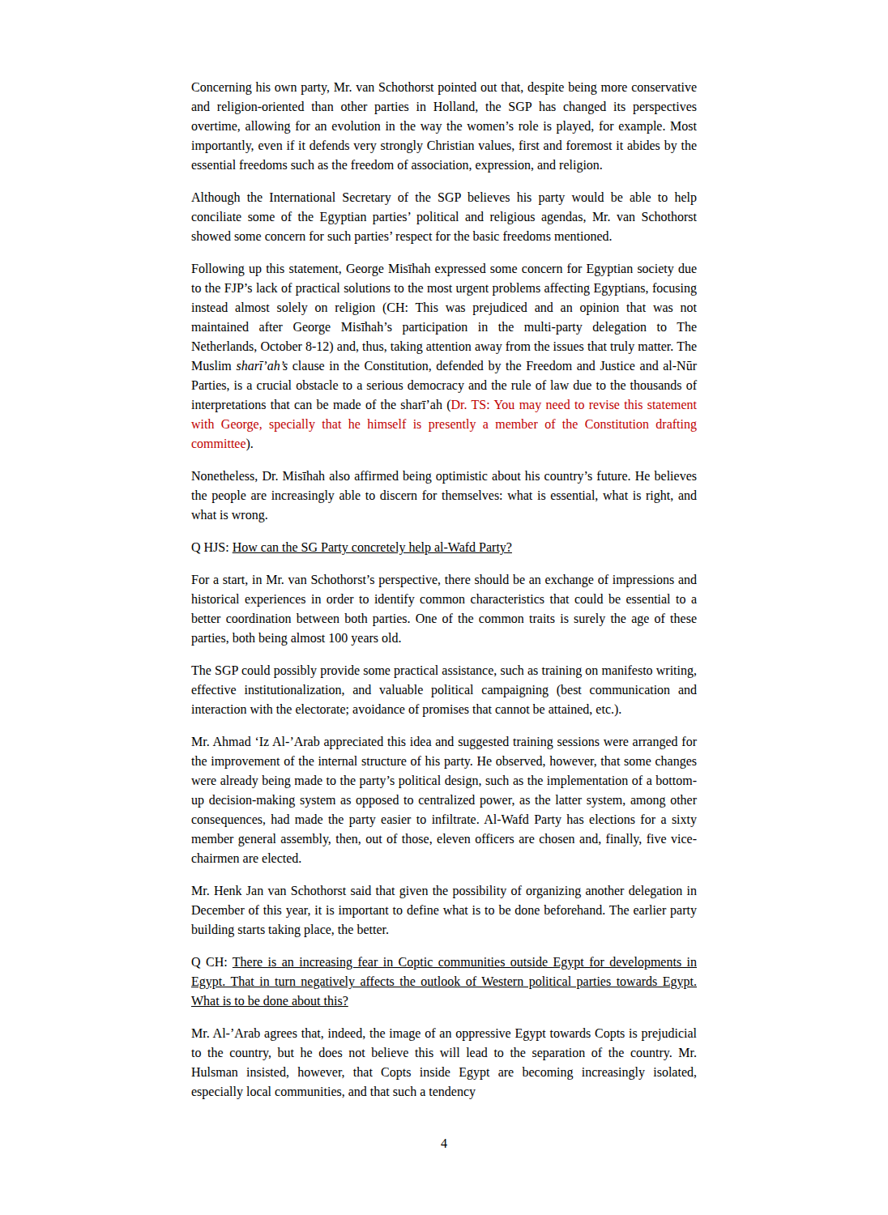Concerning his own party, Mr. van Schothorst pointed out that, despite being more conservative and religion-oriented than other parties in Holland, the SGP has changed its perspectives overtime, allowing for an evolution in the way the women’s role is played, for example. Most importantly, even if it defends very strongly Christian values, first and foremost it abides by the essential freedoms such as the freedom of association, expression, and religion.
Although the International Secretary of the SGP believes his party would be able to help conciliate some of the Egyptian parties’ political and religious agendas, Mr. van Schothorst showed some concern for such parties’ respect for the basic freedoms mentioned.
Following up this statement, George Misīhah expressed some concern for Egyptian society due to the FJP’s lack of practical solutions to the most urgent problems affecting Egyptians, focusing instead almost solely on religion (CH: This was prejudiced and an opinion that was not maintained after George Misīhah’s participation in the multi-party delegation to The Netherlands, October 8-12) and, thus, taking attention away from the issues that truly matter. The Muslim sharī’ah’s clause in the Constitution, defended by the Freedom and Justice and al-Nūr Parties, is a crucial obstacle to a serious democracy and the rule of law due to the thousands of interpretations that can be made of the sharī’ah (Dr. TS: You may need to revise this statement with George, specially that he himself is presently a member of the Constitution drafting committee).
Nonetheless, Dr. Misīhah also affirmed being optimistic about his country’s future. He believes the people are increasingly able to discern for themselves: what is essential, what is right, and what is wrong.
Q HJS: How can the SG Party concretely help al-Wafd Party?
For a start, in Mr. van Schothorst’s perspective, there should be an exchange of impressions and historical experiences in order to identify common characteristics that could be essential to a better coordination between both parties. One of the common traits is surely the age of these parties, both being almost 100 years old.
The SGP could possibly provide some practical assistance, such as training on manifesto writing, effective institutionalization, and valuable political campaigning (best communication and interaction with the electorate; avoidance of promises that cannot be attained, etc.).
Mr. Ahmad ‘Iz Al-’Arab appreciated this idea and suggested training sessions were arranged for the improvement of the internal structure of his party. He observed, however, that some changes were already being made to the party’s political design, such as the implementation of a bottom-up decision-making system as opposed to centralized power, as the latter system, among other consequences, had made the party easier to infiltrate. Al-Wafd Party has elections for a sixty member general assembly, then, out of those, eleven officers are chosen and, finally, five vice-chairmen are elected.
Mr. Henk Jan van Schothorst said that given the possibility of organizing another delegation in December of this year, it is important to define what is to be done beforehand. The earlier party building starts taking place, the better.
Q CH: There is an increasing fear in Coptic communities outside Egypt for developments in Egypt. That in turn negatively affects the outlook of Western political parties towards Egypt. What is to be done about this?
Mr. Al-’Arab agrees that, indeed, the image of an oppressive Egypt towards Copts is prejudicial to the country, but he does not believe this will lead to the separation of the country. Mr. Hulsman insisted, however, that Copts inside Egypt are becoming increasingly isolated, especially local communities, and that such a tendency
4